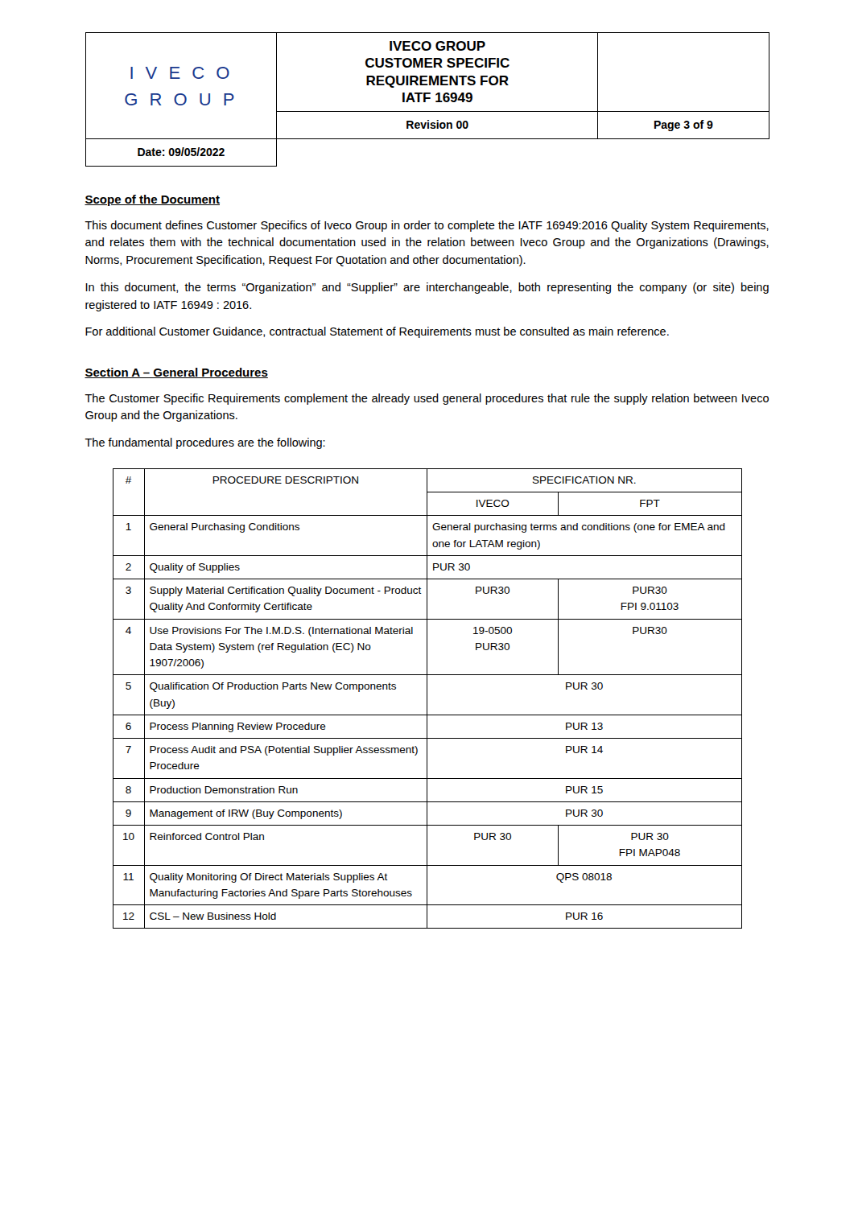| I V E C O G R O U P | IVECO GROUP CUSTOMER SPECIFIC REQUIREMENTS FOR IATF 16949 | |
| Revision 00 | Page 3 of 9 |
| Date: 09/05/2022 | |
Scope of the Document
This document defines Customer Specifics of Iveco Group in order to complete the IATF 16949:2016 Quality System Requirements, and relates them with the technical documentation used in the relation between Iveco Group and the Organizations (Drawings, Norms, Procurement Specification, Request For Quotation and other documentation).
In this document, the terms “Organization” and “Supplier” are interchangeable, both representing the company (or site) being registered to IATF 16949 : 2016.
For additional Customer Guidance, contractual Statement of Requirements must be consulted as main reference.
Section A – General Procedures
The Customer Specific Requirements complement the already used general procedures that rule the supply relation between Iveco Group and the Organizations.
The fundamental procedures are the following:
| # | PROCEDURE DESCRIPTION | SPECIFICATION NR. |
| --- | --- | --- |
| IVECO | FPT |
| 1 | General Purchasing Conditions | General purchasing terms and conditions (one for EMEA and one for LATAM region) |
| 2 | Quality of Supplies | PUR 30 |
| 3 | Supply Material Certification Quality Document - Product Quality And Conformity Certificate | PUR30 | PUR30 FPI 9.01103 |
| 4 | Use Provisions For The I.M.D.S. (International Material Data System) System (ref Regulation (EC) No 1907/2006) | 19-0500 PUR30 | PUR30 |
| 5 | Qualification Of Production Parts New Components (Buy) | PUR 30 |
| 6 | Process Planning Review Procedure | PUR 13 |
| 7 | Process Audit and PSA (Potential Supplier Assessment) Procedure | PUR 14 |
| 8 | Production Demonstration Run | PUR 15 |
| 9 | Management of IRW (Buy Components) | PUR 30 |
| 10 | Reinforced Control Plan | PUR 30 | PUR 30 FPI MAP048 |
| 11 | Quality Monitoring Of Direct Materials Supplies At Manufacturing Factories And Spare Parts Storehouses | QPS 08018 |
| 12 | CSL – New Business Hold | PUR 16 |